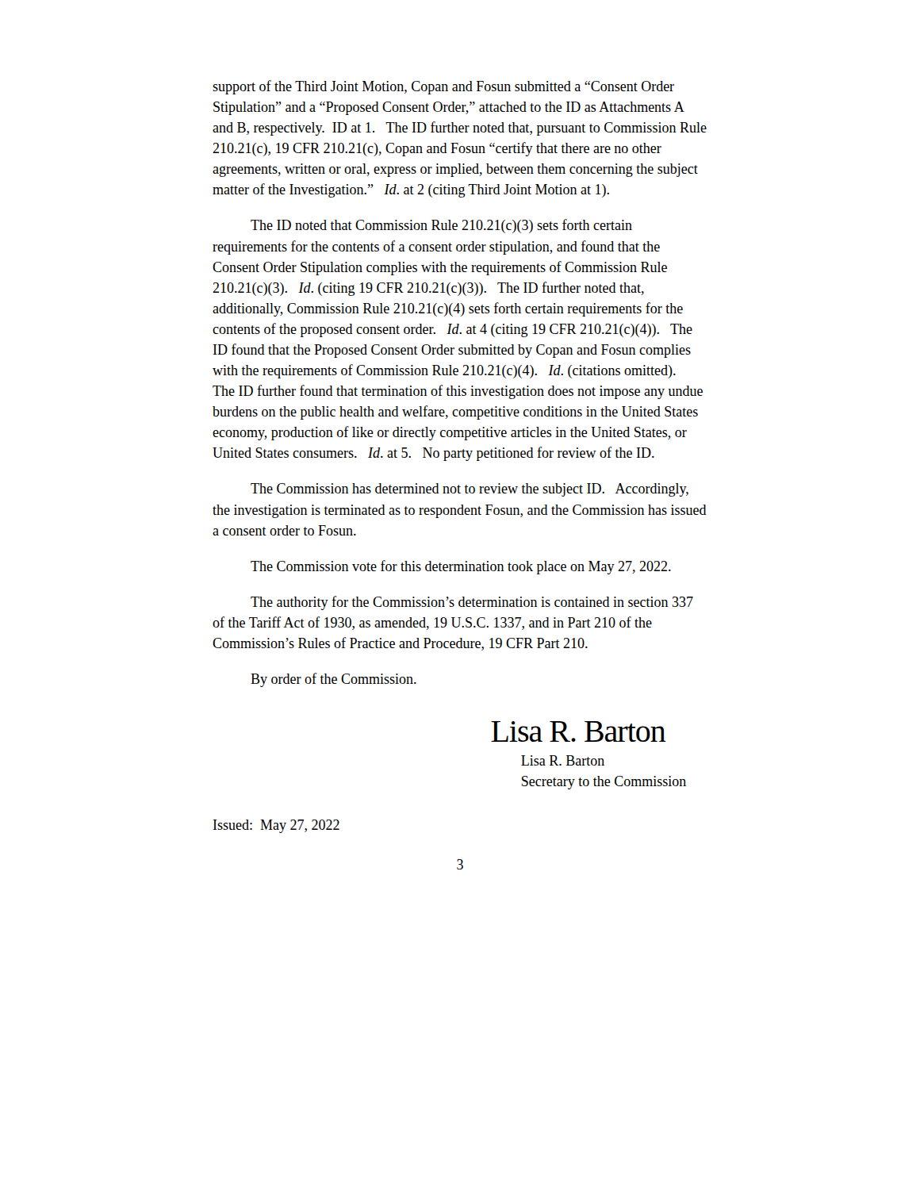support of the Third Joint Motion, Copan and Fosun submitted a “Consent Order Stipulation” and a “Proposed Consent Order,” attached to the ID as Attachments A and B, respectively. ID at 1. The ID further noted that, pursuant to Commission Rule 210.21(c), 19 CFR 210.21(c), Copan and Fosun “certify that there are no other agreements, written or oral, express or implied, between them concerning the subject matter of the Investigation.” Id. at 2 (citing Third Joint Motion at 1).
The ID noted that Commission Rule 210.21(c)(3) sets forth certain requirements for the contents of a consent order stipulation, and found that the Consent Order Stipulation complies with the requirements of Commission Rule 210.21(c)(3). Id. (citing 19 CFR 210.21(c)(3)). The ID further noted that, additionally, Commission Rule 210.21(c)(4) sets forth certain requirements for the contents of the proposed consent order. Id. at 4 (citing 19 CFR 210.21(c)(4)). The ID found that the Proposed Consent Order submitted by Copan and Fosun complies with the requirements of Commission Rule 210.21(c)(4). Id. (citations omitted). The ID further found that termination of this investigation does not impose any undue burdens on the public health and welfare, competitive conditions in the United States economy, production of like or directly competitive articles in the United States, or United States consumers. Id. at 5. No party petitioned for review of the ID.
The Commission has determined not to review the subject ID. Accordingly, the investigation is terminated as to respondent Fosun, and the Commission has issued a consent order to Fosun.
The Commission vote for this determination took place on May 27, 2022.
The authority for the Commission’s determination is contained in section 337 of the Tariff Act of 1930, as amended, 19 U.S.C. 1337, and in Part 210 of the Commission’s Rules of Practice and Procedure, 19 CFR Part 210.
By order of the Commission.
Lisa R. Barton
Lisa R. Barton
Secretary to the Commission
Issued: May 27, 2022
3